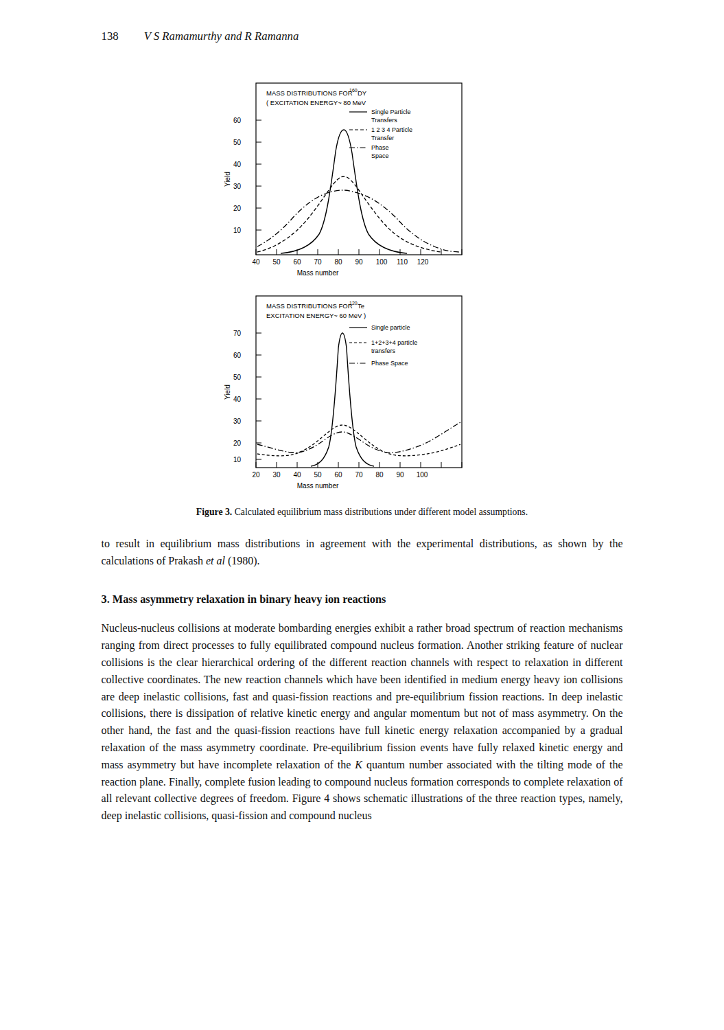138 V S Ramamurthy and R Ramanna
MASS DISTRIBUTIONS FOR 160 DY ( EXCITATION ENERGY~ 80 MeV Single Particle Transfers 1 2 3 4 Particle Transfer Phase Space 60 50 40 30 20 10 Yield 40 50 60 70 80 90 100 110 120 Mass number MASS DISTRIBUTIONS FOR 120 Te EXCITATION ENERGY~ 60 MeV ) Single particle 1+2+3+4 particle transfers Phase Space 70 60 50 40 30 20 10 Yield 20 30 40 50 60 70 80 90 100 Mass number
Figure 3. Calculated equilibrium mass distributions under different model assumptions.
to result in equilibrium mass distributions in agreement with the experimental distributions, as shown by the calculations of Prakash et al (1980).
3. Mass asymmetry relaxation in binary heavy ion reactions
Nucleus-nucleus collisions at moderate bombarding energies exhibit a rather broad spectrum of reaction mechanisms ranging from direct processes to fully equilibrated compound nucleus formation. Another striking feature of nuclear collisions is the clear hierarchical ordering of the different reaction channels with respect to relaxation in different collective coordinates. The new reaction channels which have been identified in medium energy heavy ion collisions are deep inelastic collisions, fast and quasi-fission reactions and pre-equilibrium fission reactions. In deep inelastic collisions, there is dissipation of relative kinetic energy and angular momentum but not of mass asymmetry. On the other hand, the fast and the quasi-fission reactions have full kinetic energy relaxation accompanied by a gradual relaxation of the mass asymmetry coordinate. Pre-equilibrium fission events have fully relaxed kinetic energy and mass asymmetry but have incomplete relaxation of the K quantum number associated with the tilting mode of the reaction plane. Finally, complete fusion leading to compound nucleus formation corresponds to complete relaxation of all relevant collective degrees of freedom. Figure 4 shows schematic illustrations of the three reaction types, namely, deep inelastic collisions, quasi-fission and compound nucleus